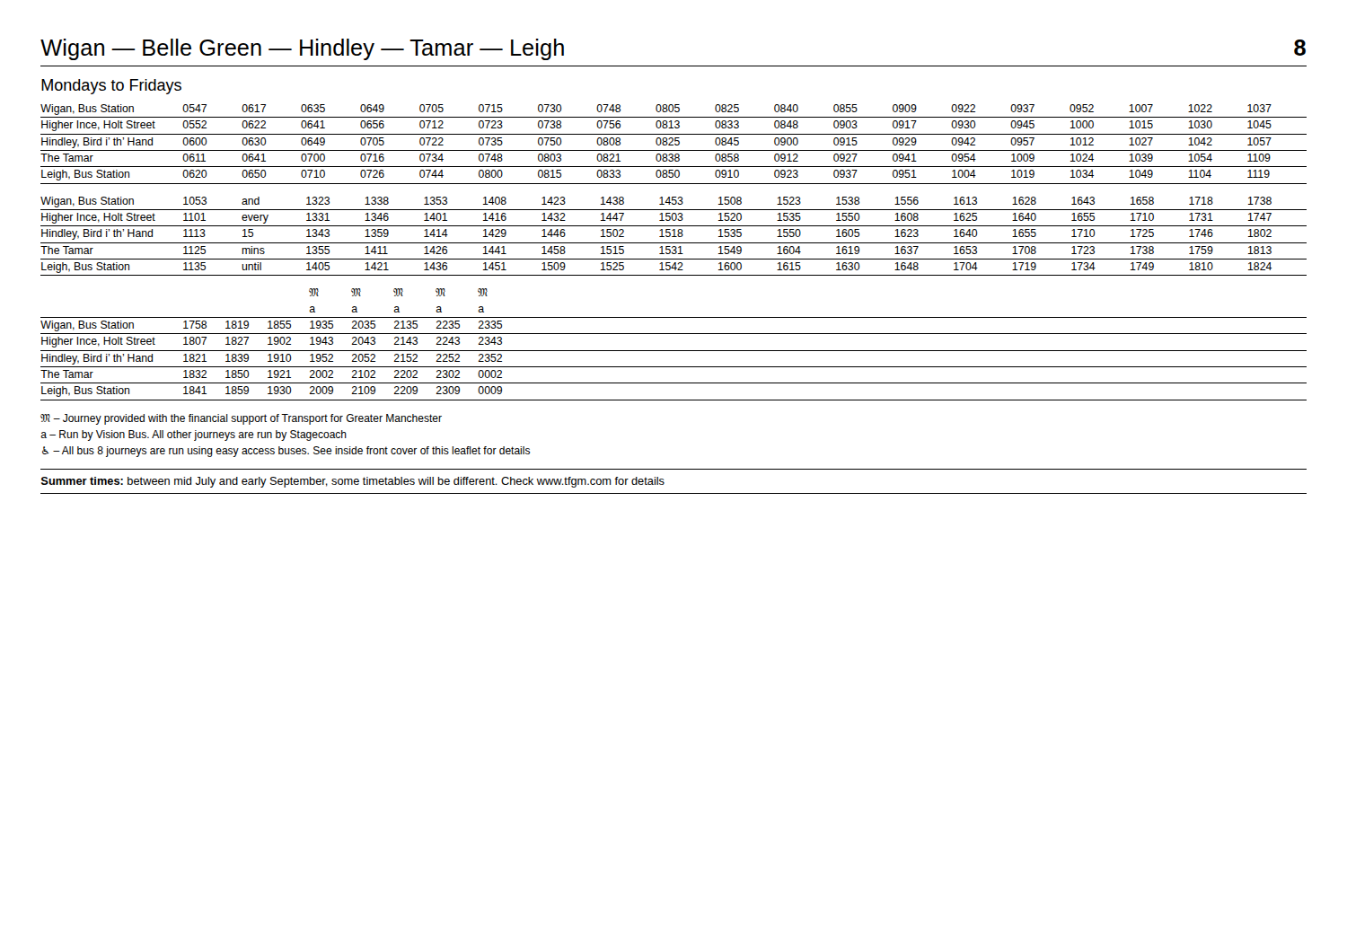Wigan — Belle Green — Hindley — Tamar — Leigh
8
Mondays to Fridays
| Wigan, Bus Station | 0547 | 0617 | 0635 | 0649 | 0705 | 0715 | 0730 | 0748 | 0805 | 0825 | 0840 | 0855 | 0909 | 0922 | 0937 | 0952 | 1007 | 1022 | 1037 |
| Higher Ince, Holt Street | 0552 | 0622 | 0641 | 0656 | 0712 | 0723 | 0738 | 0756 | 0813 | 0833 | 0848 | 0903 | 0917 | 0930 | 0945 | 1000 | 1015 | 1030 | 1045 |
| Hindley, Bird i’ th’ Hand | 0600 | 0630 | 0649 | 0705 | 0722 | 0735 | 0750 | 0808 | 0825 | 0845 | 0900 | 0915 | 0929 | 0942 | 0957 | 1012 | 1027 | 1042 | 1057 |
| The Tamar | 0611 | 0641 | 0700 | 0716 | 0734 | 0748 | 0803 | 0821 | 0838 | 0858 | 0912 | 0927 | 0941 | 0954 | 1009 | 1024 | 1039 | 1054 | 1109 |
| Leigh, Bus Station | 0620 | 0650 | 0710 | 0726 | 0744 | 0800 | 0815 | 0833 | 0850 | 0910 | 0923 | 0937 | 0951 | 1004 | 1019 | 1034 | 1049 | 1104 | 1119 |
| Wigan, Bus Station | 1053 | and | 1323 | 1338 | 1353 | 1408 | 1423 | 1438 | 1453 | 1508 | 1523 | 1538 | 1556 | 1613 | 1628 | 1643 | 1658 | 1718 | 1738 |
| Higher Ince, Holt Street | 1101 | every | 1331 | 1346 | 1401 | 1416 | 1432 | 1447 | 1503 | 1520 | 1535 | 1550 | 1608 | 1625 | 1640 | 1655 | 1710 | 1731 | 1747 |
| Hindley, Bird i’ th’ Hand | 1113 | 15 | 1343 | 1359 | 1414 | 1429 | 1446 | 1502 | 1518 | 1535 | 1550 | 1605 | 1623 | 1640 | 1655 | 1710 | 1725 | 1746 | 1802 |
| The Tamar | 1125 | mins | 1355 | 1411 | 1426 | 1441 | 1458 | 1515 | 1531 | 1549 | 1604 | 1619 | 1637 | 1653 | 1708 | 1723 | 1738 | 1759 | 1813 |
| Leigh, Bus Station | 1135 | until | 1405 | 1421 | 1436 | 1451 | 1509 | 1525 | 1542 | 1600 | 1615 | 1630 | 1648 | 1704 | 1719 | 1734 | 1749 | 1810 | 1824 |
| | | | | 𝔐 | 𝔐 | 𝔐 | 𝔐 | 𝔐 | |
| | | | | a | a | a | a | a | |
| Wigan, Bus Station | 1758 | 1819 | 1855 | 1935 | 2035 | 2135 | 2235 | 2335 | |
| Higher Ince, Holt Street | 1807 | 1827 | 1902 | 1943 | 2043 | 2143 | 2243 | 2343 | |
| Hindley, Bird i’ th’ Hand | 1821 | 1839 | 1910 | 1952 | 2052 | 2152 | 2252 | 2352 | |
| The Tamar | 1832 | 1850 | 1921 | 2002 | 2102 | 2202 | 2302 | 0002 | |
| Leigh, Bus Station | 1841 | 1859 | 1930 | 2009 | 2109 | 2209 | 2309 | 0009 | |
𝔐 – Journey provided with the financial support of Transport for Greater Manchester
a – Run by Vision Bus. All other journeys are run by Stagecoach
♿ – All bus 8 journeys are run using easy access buses. See inside front cover of this leaflet for details
Summer times: between mid July and early September, some timetables will be different. Check www.tfgm.com for details